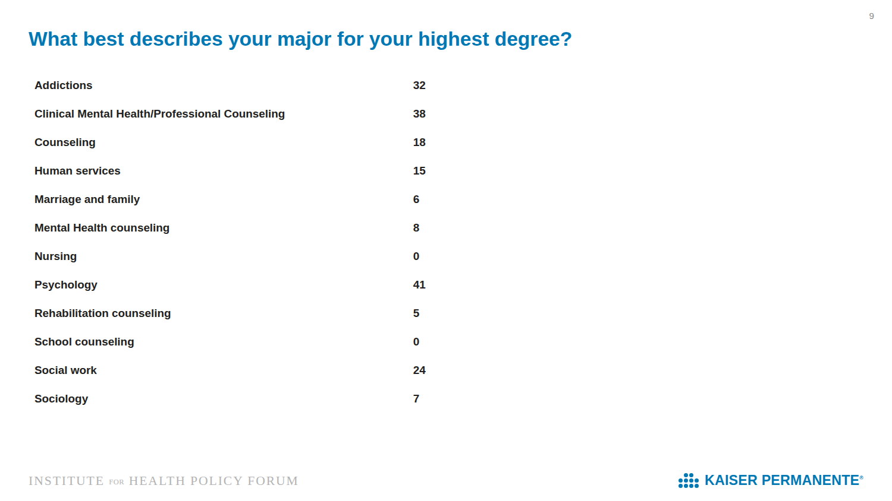9
What best describes your major for your highest degree?
Counts of respondents by major for highest degree
| Major | Count |
| --- | --- |
| Addictions | 32 |
| Clinical Mental Health/Professional Counseling | 38 |
| Counseling | 18 |
| Human services | 15 |
| Marriage and family | 6 |
| Mental Health counseling | 8 |
| Nursing | 0 |
| Psychology | 41 |
| Rehabilitation counseling | 5 |
| School counseling | 0 |
| Social work | 24 |
| Sociology | 7 |
Institute for Health Policy Forum
KAISER PERMANENTE®